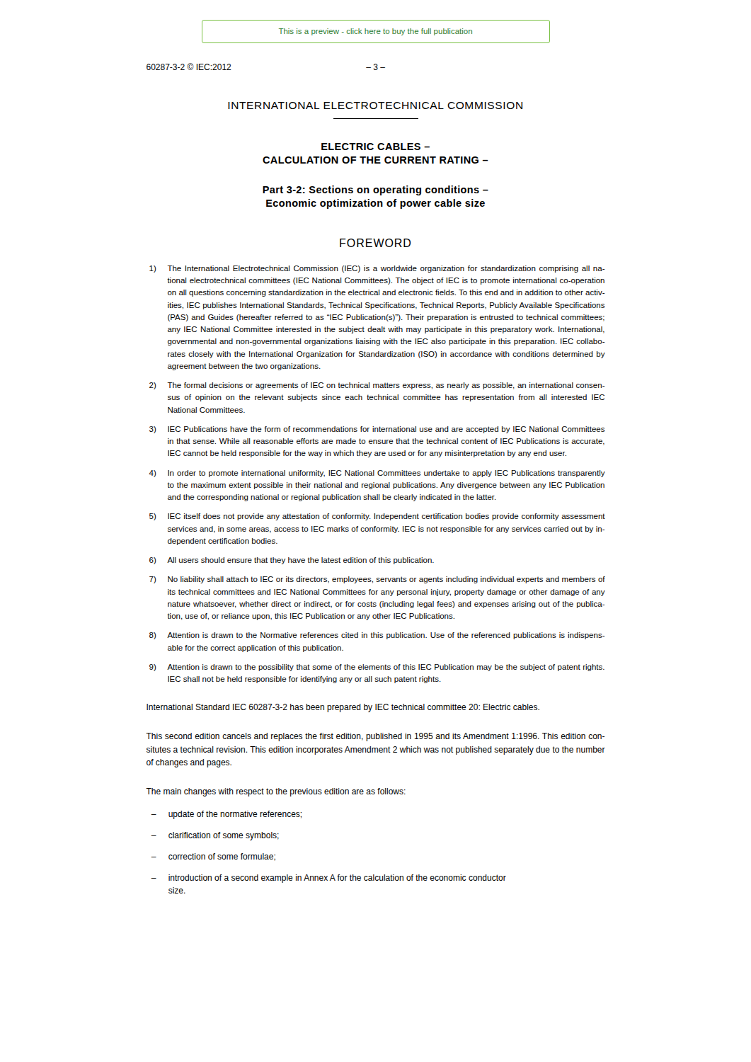This is a preview - click here to buy the full publication
60287-3-2 © IEC:2012 – 3 – 60287-3-2 © IEC:2012
INTERNATIONAL ELECTROTECHNICAL COMMISSION
ELECTRIC CABLES –
CALCULATION OF THE CURRENT RATING –
Part 3-2: Sections on operating conditions –
Economic optimization of power cable size
FOREWORD
The International Electrotechnical Commission (IEC) is a worldwide organization for standardization comprising all national electrotechnical committees (IEC National Committees). The object of IEC is to promote international co-operation on all questions concerning standardization in the electrical and electronic fields. To this end and in addition to other activities, IEC publishes International Standards, Technical Specifications, Technical Reports, Publicly Available Specifications (PAS) and Guides (hereafter referred to as “IEC Publication(s)”). Their preparation is entrusted to technical committees; any IEC National Committee interested in the subject dealt with may participate in this preparatory work. International, governmental and non-governmental organizations liaising with the IEC also participate in this preparation. IEC collaborates closely with the International Organization for Standardization (ISO) in accordance with conditions determined by agreement between the two organizations.
The formal decisions or agreements of IEC on technical matters express, as nearly as possible, an international consensus of opinion on the relevant subjects since each technical committee has representation from all interested IEC National Committees.
IEC Publications have the form of recommendations for international use and are accepted by IEC National Committees in that sense. While all reasonable efforts are made to ensure that the technical content of IEC Publications is accurate, IEC cannot be held responsible for the way in which they are used or for any misinterpretation by any end user.
In order to promote international uniformity, IEC National Committees undertake to apply IEC Publications transparently to the maximum extent possible in their national and regional publications. Any divergence between any IEC Publication and the corresponding national or regional publication shall be clearly indicated in the latter.
IEC itself does not provide any attestation of conformity. Independent certification bodies provide conformity assessment services and, in some areas, access to IEC marks of conformity. IEC is not responsible for any services carried out by independent certification bodies.
All users should ensure that they have the latest edition of this publication.
No liability shall attach to IEC or its directors, employees, servants or agents including individual experts and members of its technical committees and IEC National Committees for any personal injury, property damage or other damage of any nature whatsoever, whether direct or indirect, or for costs (including legal fees) and expenses arising out of the publication, use of, or reliance upon, this IEC Publication or any other IEC Publications.
Attention is drawn to the Normative references cited in this publication. Use of the referenced publications is indispensable for the correct application of this publication.
Attention is drawn to the possibility that some of the elements of this IEC Publication may be the subject of patent rights. IEC shall not be held responsible for identifying any or all such patent rights.
International Standard IEC 60287-3-2 has been prepared by IEC technical committee 20: Electric cables.
This second edition cancels and replaces the first edition, published in 1995 and its Amendment 1:1996. This edition consitutes a technical revision. This edition incorporates Amendment 2 which was not published separately due to the number of changes and pages.
The main changes with respect to the previous edition are as follows:
update of the normative references;
clarification of some symbols;
correction of some formulae;
introduction of a second example in Annex A for the calculation of the economic conductor size.